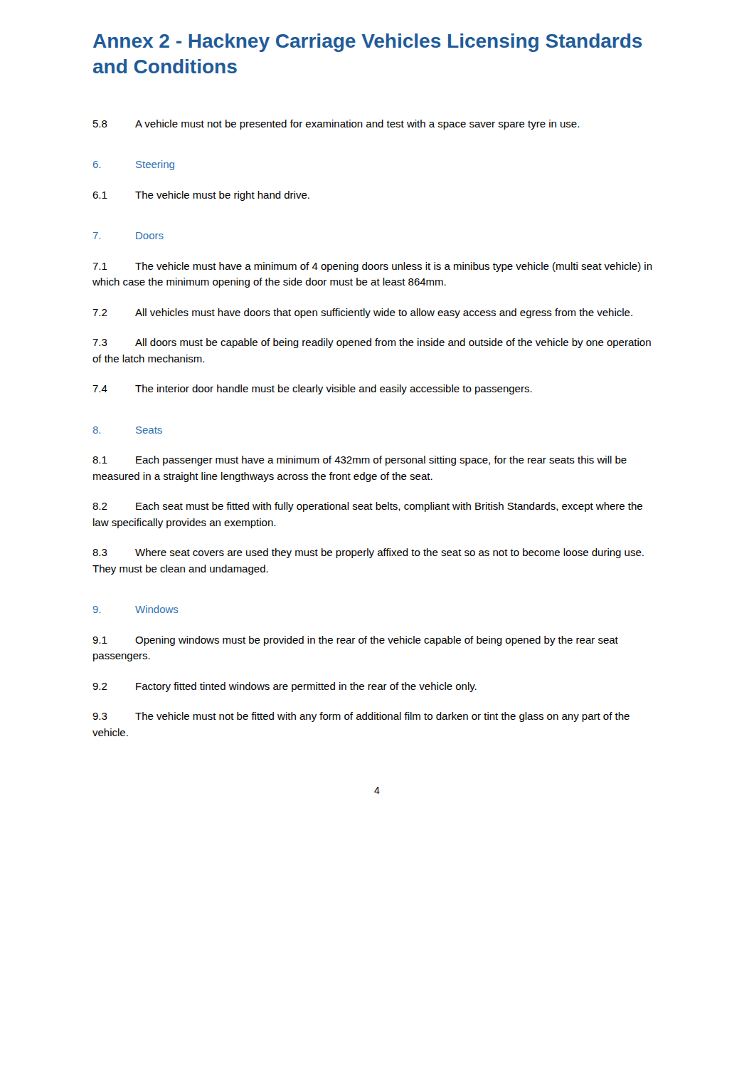Annex 2 - Hackney Carriage Vehicles Licensing Standards and Conditions
5.8 A vehicle must not be presented for examination and test with a space saver spare tyre in use.
6. Steering
6.1 The vehicle must be right hand drive.
7. Doors
7.1 The vehicle must have a minimum of 4 opening doors unless it is a minibus type vehicle (multi seat vehicle) in which case the minimum opening of the side door must be at least 864mm.
7.2 All vehicles must have doors that open sufficiently wide to allow easy access and egress from the vehicle.
7.3 All doors must be capable of being readily opened from the inside and outside of the vehicle by one operation of the latch mechanism.
7.4 The interior door handle must be clearly visible and easily accessible to passengers.
8. Seats
8.1 Each passenger must have a minimum of 432mm of personal sitting space, for the rear seats this will be measured in a straight line lengthways across the front edge of the seat.
8.2 Each seat must be fitted with fully operational seat belts, compliant with British Standards, except where the law specifically provides an exemption.
8.3 Where seat covers are used they must be properly affixed to the seat so as not to become loose during use. They must be clean and undamaged.
9. Windows
9.1 Opening windows must be provided in the rear of the vehicle capable of being opened by the rear seat passengers.
9.2 Factory fitted tinted windows are permitted in the rear of the vehicle only.
9.3 The vehicle must not be fitted with any form of additional film to darken or tint the glass on any part of the vehicle.
4